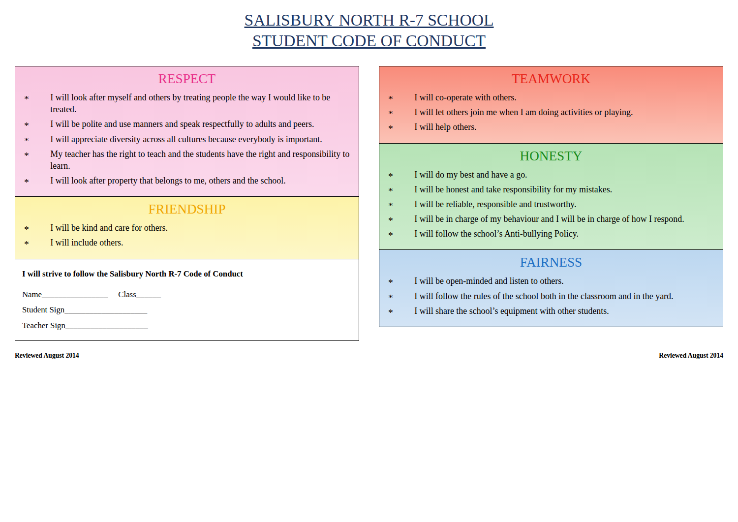SALISBURY NORTH R-7 SCHOOL STUDENT CODE OF CONDUCT
RESPECT
I will look after myself and others by treating people the way I would like to be treated.
I will be polite and use manners and speak respectfully to adults and peers.
I will appreciate diversity across all cultures because everybody is important.
My teacher has the right to teach and the students have the right and responsibility to learn.
I will look after property that belongs to me, others and the school.
FRIENDSHIP
I will be kind and care for others.
I will include others.
I will strive to follow the Salisbury North R-7 Code of Conduct
Name________________ Class______
Student Sign____________________
Teacher Sign____________________
TEAMWORK
I will co-operate with others.
I will let others join me when I am doing activities or playing.
I will help others.
HONESTY
I will do my best and have a go.
I will be honest and take responsibility for my mistakes.
I will be reliable, responsible and trustworthy.
I will be in charge of my behaviour and I will be in charge of how I respond.
I will follow the school’s Anti-bullying Policy.
FAIRNESS
I will be open-minded and listen to others.
I will follow the rules of the school both in the classroom and in the yard.
I will share the school’s equipment with other students.
Reviewed August 2014 Reviewed August 2014